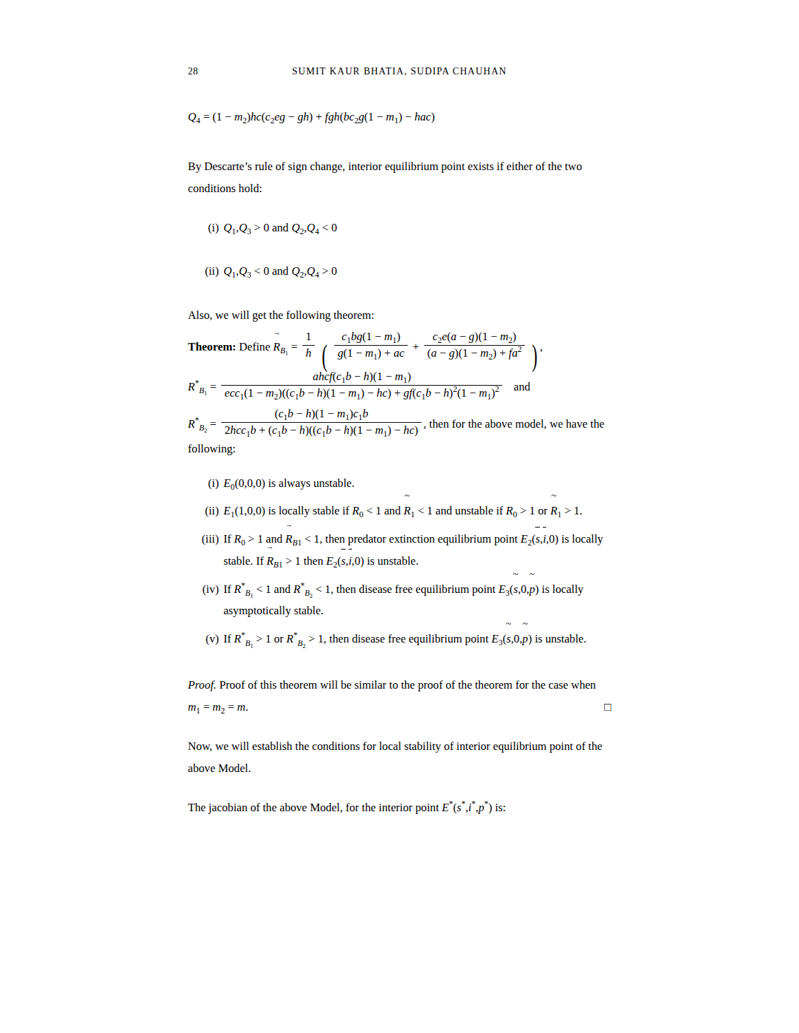28 Sumit Kaur Bhatia, Sudipa Chauhan
Q4 = (1 − m2)hc(c2eg − gh) + fgh(bc2g(1 − m1) − hac)
By Descarte’s rule of sign change, interior equilibrium point exists if either of the two conditions hold:
(i) Q1,Q3 > 0 and Q2,Q4 < 0
(ii) Q1,Q3 < 0 and Q2,Q4 > 0
Also, we will get the following theorem:
Theorem: Define RB1 = 1 h ( c1bg(1 − m1) g(1 − m1) + ac + c2e(a − g)(1 − m2)(a − g)(1 − m2) + fa2 ),
R*B1 = ahcf(c1b − h)(1 − m1) ecc1(1 − m2)((c1b − h)(1 − m1) − hc) + gf(c1b − h)2(1 − m1)2 and
R*B2 = (c1b − h)(1 − m1)c1b 2hcc1b + (c1b − h)((c1b − h)(1 − m1) − hc), then for the above model, we have the following:
(i) E0(0,0,0) is always unstable.
(ii) E1(1,0,0) is locally stable if R0 < 1 and R1 < 1 and unstable if R0 > 1 or R1 > 1.
(iii) If R0 > 1 and RB1 < 1, then predator extinction equilibrium point E2(s,i,0) is locally stable. If RB1 > 1 then E2(s,i,0) is unstable.
(iv) If R*B1 < 1 and R*B2 < 1, then disease free equilibrium point E3(s,0,p) is locally asymptotically stable.
(v) If R*B1 > 1 or R*B2 > 1, then disease free equilibrium point E3(s,0,p) is unstable.
Proof. Proof of this theorem will be similar to the proof of the theorem for the case when m1 = m2 = m. □
Now, we will establish the conditions for local stability of interior equilibrium point of the above Model.
The jacobian of the above Model, for the interior point E*(s*,i*,p*) is: